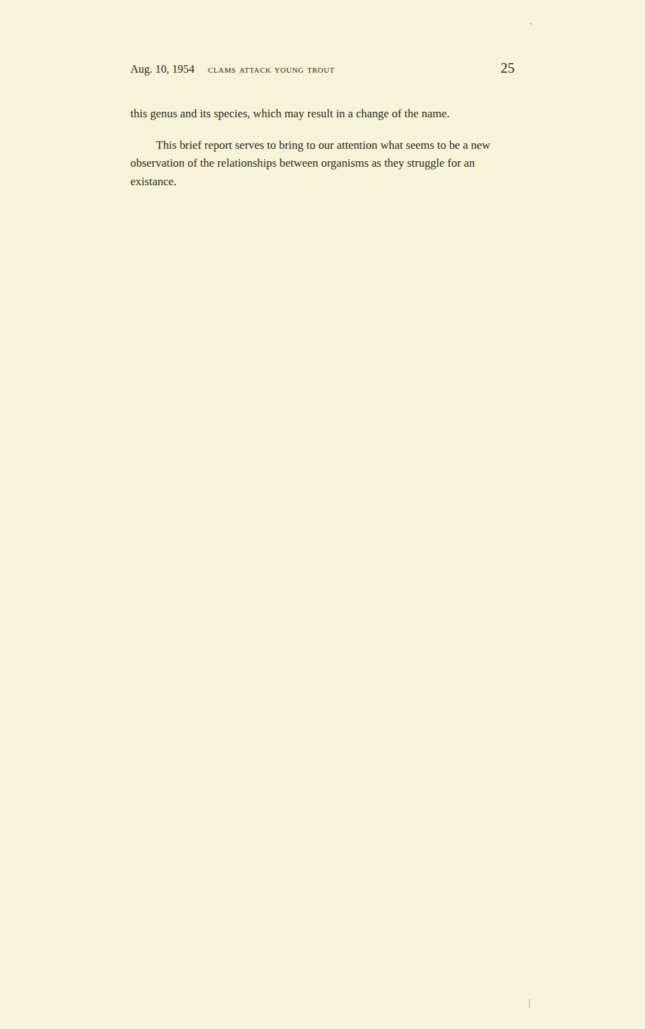`
Aug. 10, 1954 Clams attack young trout 25
this genus and its species, which may result in a change of the name.
This brief report serves to bring to our attention what seems to be a new observation of the relationships between organisms as they struggle for an existance.
|